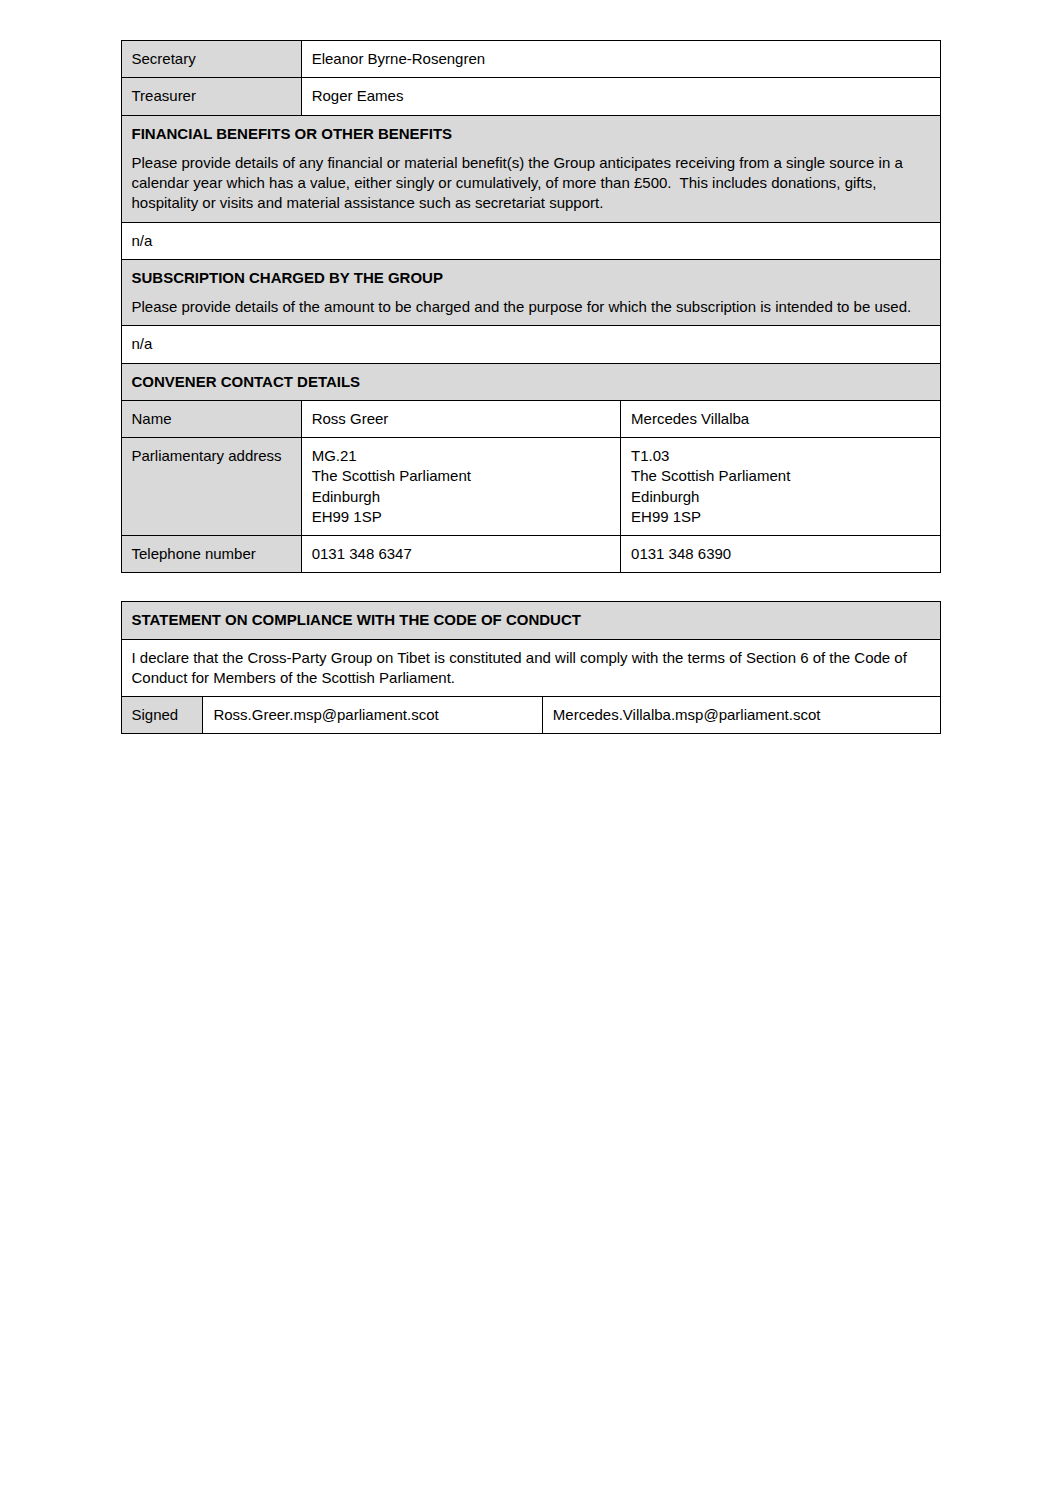| Secretary | Eleanor Byrne-Rosengren |
| Treasurer | Roger Eames |
| FINANCIAL BENEFITS OR OTHER BENEFITS Please provide details of any financial or material benefit(s) the Group anticipates receiving from a single source in a calendar year which has a value, either singly or cumulatively, of more than £500. This includes donations, gifts, hospitality or visits and material assistance such as secretariat support. |
| n/a |
| SUBSCRIPTION CHARGED BY THE GROUP Please provide details of the amount to be charged and the purpose for which the subscription is intended to be used. |
| n/a |
| CONVENER CONTACT DETAILS |
| Name | Ross Greer | Mercedes Villalba |
| Parliamentary address | MG.21 The Scottish Parliament Edinburgh EH99 1SP | T1.03 The Scottish Parliament Edinburgh EH99 1SP |
| Telephone number | 0131 348 6347 | 0131 348 6390 |
| STATEMENT ON COMPLIANCE WITH THE CODE OF CONDUCT |
| I declare that the Cross-Party Group on Tibet is constituted and will comply with the terms of Section 6 of the Code of Conduct for Members of the Scottish Parliament. |
| Signed | Ross.Greer.msp@parliament.scot | Mercedes.Villalba.msp@parliament.scot |